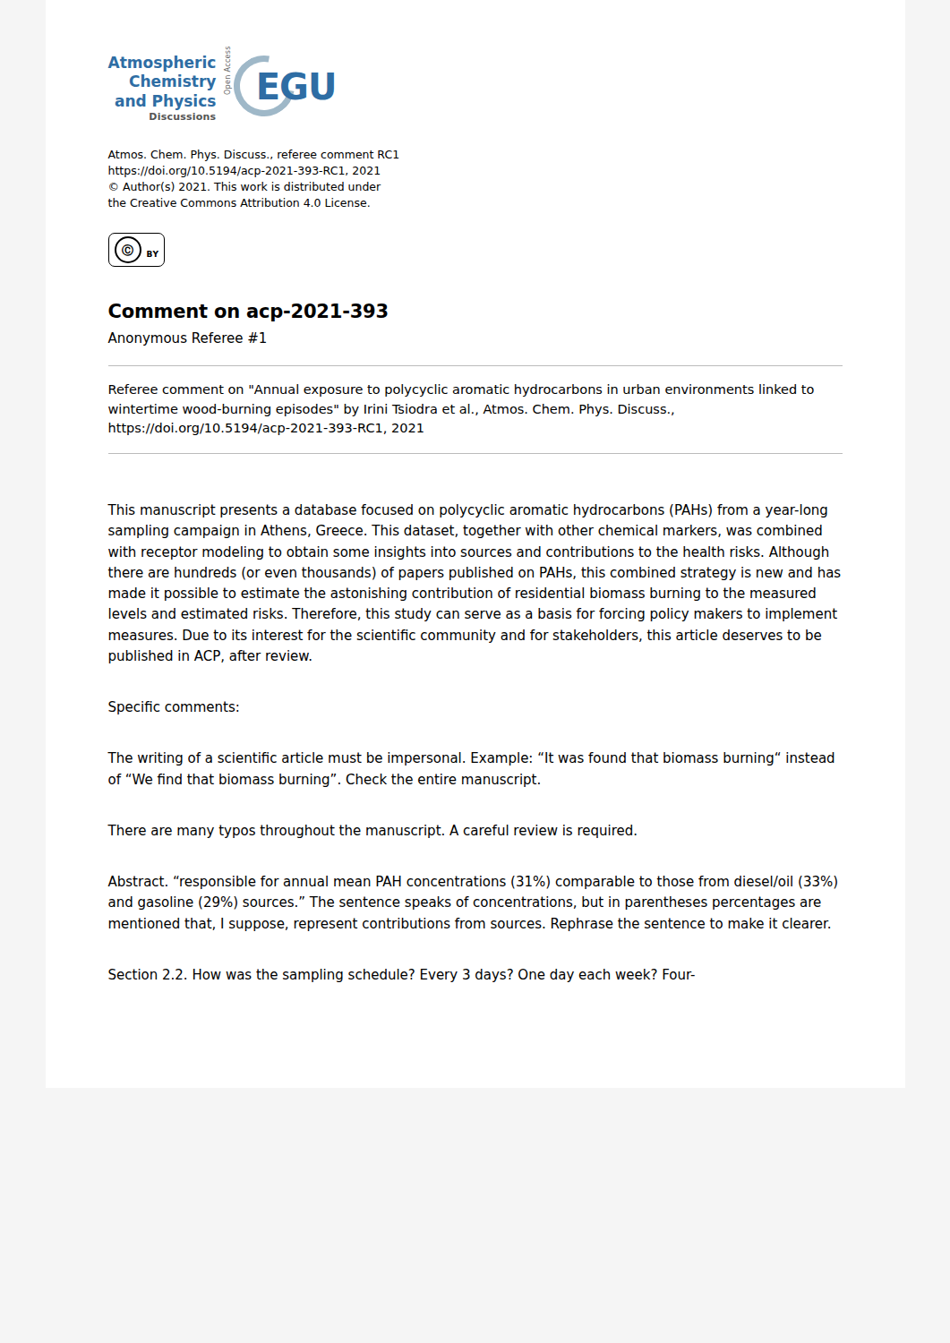Atmospheric
Chemistry
and Physics Discussions
Open Access EGU
Atmos. Chem. Phys. Discuss., referee comment RC1
https://doi.org/10.5194/acp-2021-393-RC1, 2021
© Author(s) 2021. This work is distributed under
the Creative Commons Attribution 4.0 License.
Ⓒ BY
Comment on acp-2021-393
Anonymous Referee #1
Referee comment on "Annual exposure to polycyclic aromatic hydrocarbons in urban environments linked to wintertime wood-burning episodes" by Irini Tsiodra et al., Atmos. Chem. Phys. Discuss., https://doi.org/10.5194/acp-2021-393-RC1, 2021
This manuscript presents a database focused on polycyclic aromatic hydrocarbons (PAHs) from a year-long sampling campaign in Athens, Greece. This dataset, together with other chemical markers, was combined with receptor modeling to obtain some insights into sources and contributions to the health risks. Although there are hundreds (or even thousands) of papers published on PAHs, this combined strategy is new and has made it possible to estimate the astonishing contribution of residential biomass burning to the measured levels and estimated risks. Therefore, this study can serve as a basis for forcing policy makers to implement measures. Due to its interest for the scientific community and for stakeholders, this article deserves to be published in ACP, after review.
Specific comments:
The writing of a scientific article must be impersonal. Example: “It was found that biomass burning“ instead of “We find that biomass burning”. Check the entire manuscript.
There are many typos throughout the manuscript. A careful review is required.
Abstract. “responsible for annual mean PAH concentrations (31%) comparable to those from diesel/oil (33%) and gasoline (29%) sources.” The sentence speaks of concentrations, but in parentheses percentages are mentioned that, I suppose, represent contributions from sources. Rephrase the sentence to make it clearer.
Section 2.2. How was the sampling schedule? Every 3 days? One day each week? Four-